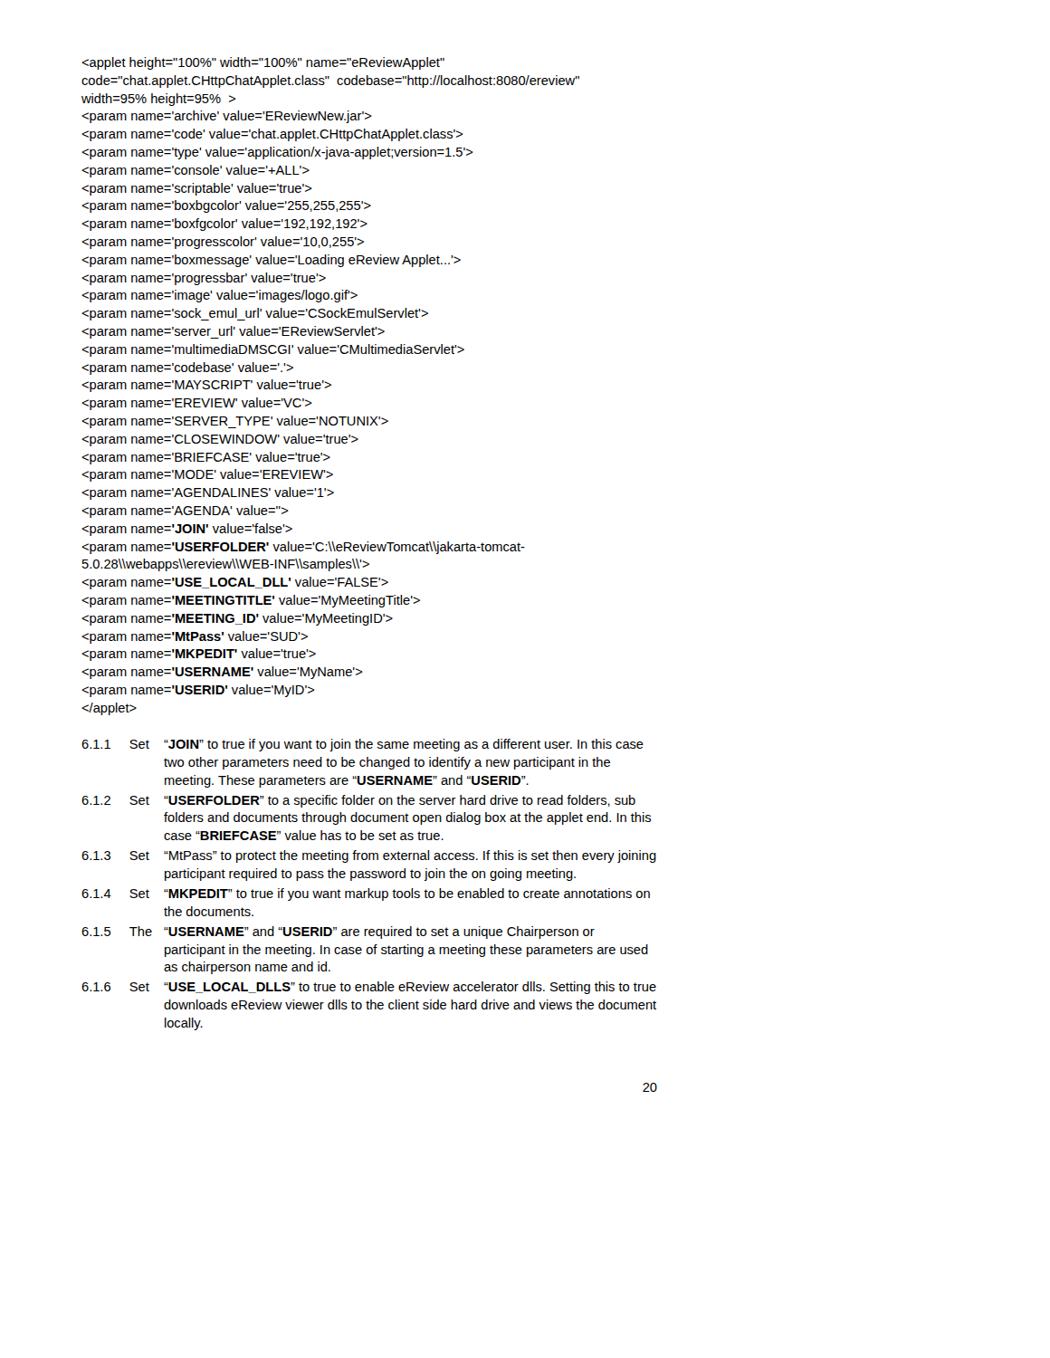<applet height="100%" width="100%" name="eReviewApplet"
code="chat.applet.CHttpChatApplet.class" codebase="http://localhost:8080/ereview"
width=95% height=95% >
<param name='archive' value='EReviewNew.jar'>
<param name='code' value='chat.applet.CHttpChatApplet.class'>
<param name='type' value='application/x-java-applet;version=1.5'>
<param name='console' value='+ALL'>
<param name='scriptable' value='true'>
<param name='boxbgcolor' value='255,255,255'>
<param name='boxfgcolor' value='192,192,192'>
<param name='progresscolor' value='10,0,255'>
<param name='boxmessage' value='Loading eReview Applet...'>
<param name='progressbar' value='true'>
<param name='image' value='images/logo.gif'>
<param name='sock_emul_url' value='CSockEmulServlet'>
<param name='server_url' value='EReviewServlet'>
<param name='multimediaDMSCGI' value='CMultimediaServlet'>
<param name='codebase' value='.'>
<param name='MAYSCRIPT' value='true'>
<param name='EREVIEW' value='VC'>
<param name='SERVER_TYPE' value='NOTUNIX'>
<param name='CLOSEWINDOW' value='true'>
<param name='BRIEFCASE' value='true'>
<param name='MODE' value='EREVIEW'>
<param name='AGENDALINES' value='1'>
<param name='AGENDA' value=''>
<param name='JOIN' value='false'>
<param name='USERFOLDER' value='C:\\eReviewTomcat\\jakarta-tomcat-
5.0.28\\webapps\\ereview\\WEB-INF\\samples\\'>
<param name='USE_LOCAL_DLL' value='FALSE'>
<param name='MEETINGTITLE' value='MyMeetingTitle'>
<param name='MEETING_ID' value='MyMeetingID'>
<param name='MtPass' value='SUD'>
<param name='MKPEDIT' value='true'>
<param name='USERNAME' value='MyName'>
<param name='USERID' value='MyID'>
</applet>
6.1.1 Set “JOIN” to true if you want to join the same meeting as a different user. In this case two other parameters need to be changed to identify a new participant in the meeting. These parameters are “USERNAME” and “USERID”.
6.1.2 Set “USERFOLDER” to a specific folder on the server hard drive to read folders, sub folders and documents through document open dialog box at the applet end. In this case “BRIEFCASE” value has to be set as true.
6.1.3 Set “MtPass” to protect the meeting from external access. If this is set then every joining participant required to pass the password to join the on going meeting.
6.1.4 Set “MKPEDIT” to true if you want markup tools to be enabled to create annotations on the documents.
6.1.5 The “USERNAME” and “USERID” are required to set a unique Chairperson or participant in the meeting. In case of starting a meeting these parameters are used as chairperson name and id.
6.1.6 Set “USE_LOCAL_DLLS” to true to enable eReview accelerator dlls. Setting this to true downloads eReview viewer dlls to the client side hard drive and views the document locally.
20